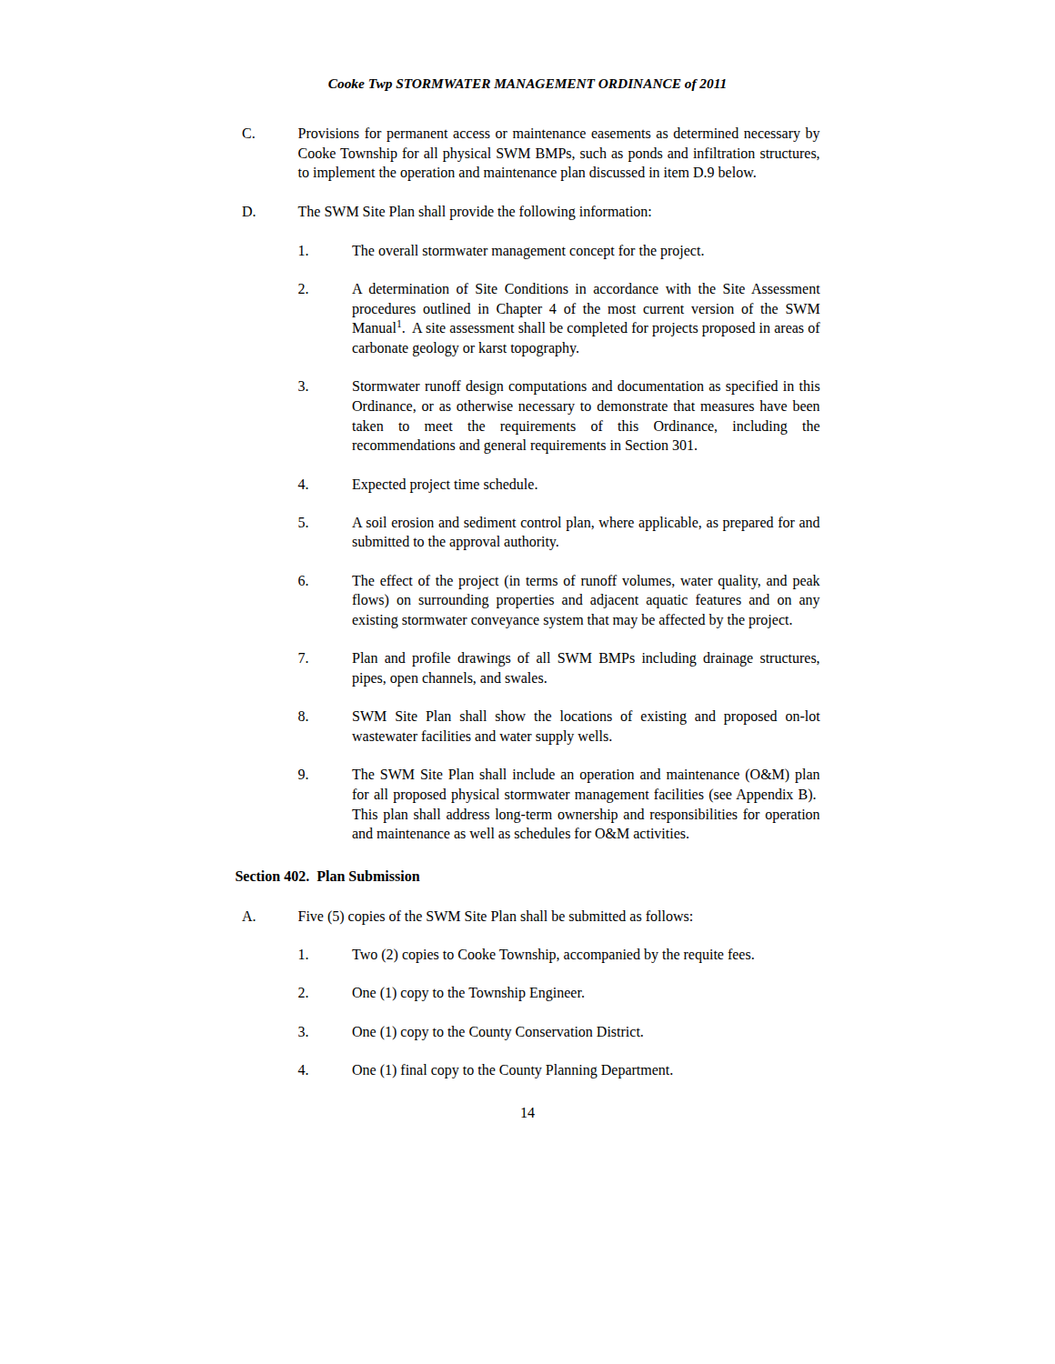Cooke Twp STORMWATER MANAGEMENT ORDINANCE of 2011
C. Provisions for permanent access or maintenance easements as determined necessary by Cooke Township for all physical SWM BMPs, such as ponds and infiltration structures, to implement the operation and maintenance plan discussed in item D.9 below.
D. The SWM Site Plan shall provide the following information:
1. The overall stormwater management concept for the project.
2. A determination of Site Conditions in accordance with the Site Assessment procedures outlined in Chapter 4 of the most current version of the SWM Manual1. A site assessment shall be completed for projects proposed in areas of carbonate geology or karst topography.
3. Stormwater runoff design computations and documentation as specified in this Ordinance, or as otherwise necessary to demonstrate that measures have been taken to meet the requirements of this Ordinance, including the recommendations and general requirements in Section 301.
4. Expected project time schedule.
5. A soil erosion and sediment control plan, where applicable, as prepared for and submitted to the approval authority.
6. The effect of the project (in terms of runoff volumes, water quality, and peak flows) on surrounding properties and adjacent aquatic features and on any existing stormwater conveyance system that may be affected by the project.
7. Plan and profile drawings of all SWM BMPs including drainage structures, pipes, open channels, and swales.
8. SWM Site Plan shall show the locations of existing and proposed on-lot wastewater facilities and water supply wells.
9. The SWM Site Plan shall include an operation and maintenance (O&M) plan for all proposed physical stormwater management facilities (see Appendix B). This plan shall address long-term ownership and responsibilities for operation and maintenance as well as schedules for O&M activities.
Section 402. Plan Submission
A. Five (5) copies of the SWM Site Plan shall be submitted as follows:
1. Two (2) copies to Cooke Township, accompanied by the requite fees.
2. One (1) copy to the Township Engineer.
3. One (1) copy to the County Conservation District.
4. One (1) final copy to the County Planning Department.
14